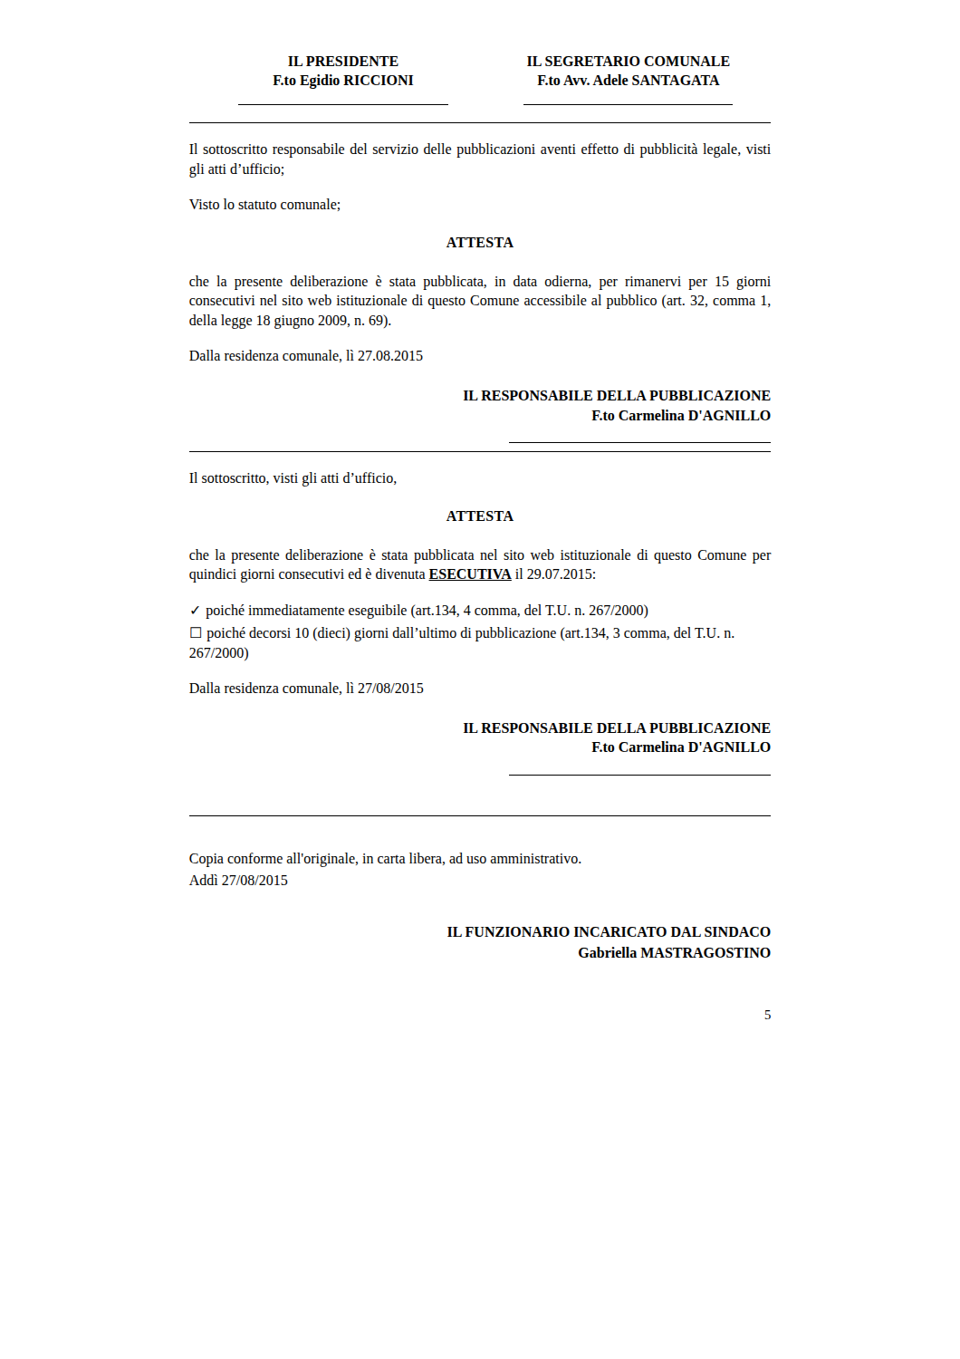IL PRESIDENTE
F.to Egidio RICCIONI
IL SEGRETARIO COMUNALE
F.to Avv. Adele SANTAGATA
Il sottoscritto responsabile del servizio delle pubblicazioni aventi effetto di pubblicità legale, visti gli atti d’ufficio;
Visto lo statuto comunale;
ATTESTA
che la presente deliberazione è stata pubblicata, in data odierna, per rimanervi per 15 giorni consecutivi nel sito web istituzionale di questo Comune accessibile al pubblico (art. 32, comma 1, della legge 18 giugno 2009, n. 69).
Dalla residenza comunale, lì 27.08.2015
IL RESPONSABILE DELLA PUBBLICAZIONE
F.to Carmelina D'AGNILLO
Il sottoscritto, visti gli atti d’ufficio,
ATTESTA
che la presente deliberazione è stata pubblicata nel sito web istituzionale di questo Comune per quindici giorni consecutivi ed è divenuta ESECUTIVA il 29.07.2015:
✓poiché immediatamente eseguibile (art.134, 4 comma, del T.U. n. 267/2000)
☐poiché decorsi 10 (dieci) giorni dall’ultimo di pubblicazione (art.134, 3 comma, del T.U. n. 267/2000)
Dalla residenza comunale, lì 27/08/2015
IL RESPONSABILE DELLA PUBBLICAZIONE
F.to Carmelina D'AGNILLO
Copia conforme all'originale, in carta libera, ad uso amministrativo.
Addì 27/08/2015
IL FUNZIONARIO INCARICATO DAL SINDACO
Gabriella MASTRAGOSTINO
5